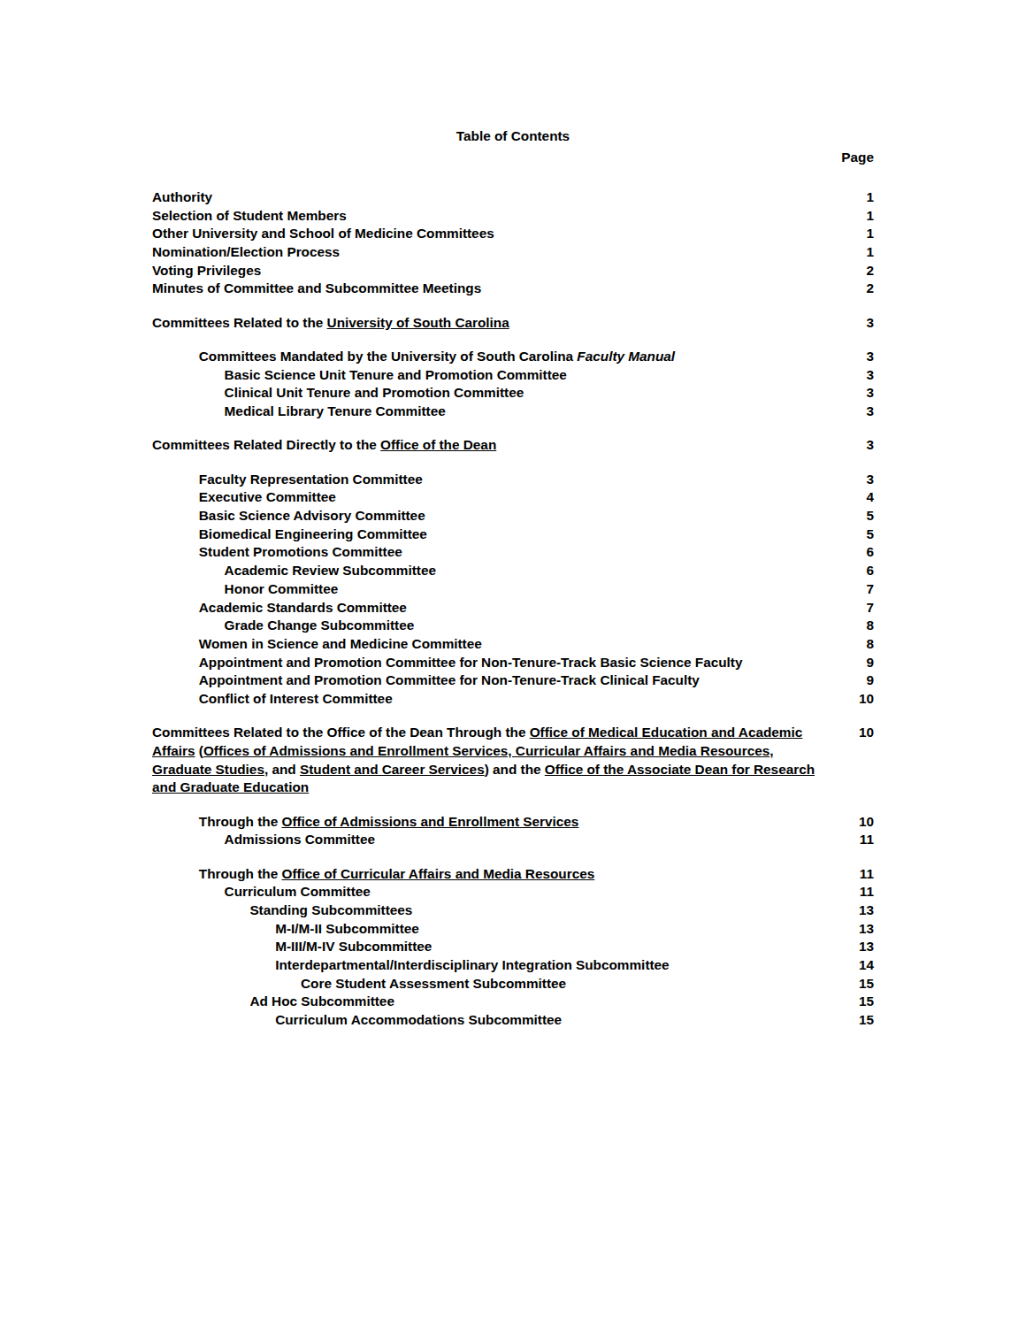Table of Contents
Page
| Authority | 1 |
| Selection of Student Members | 1 |
| Other University and School of Medicine Committees | 1 |
| Nomination/Election Process | 1 |
| Voting Privileges | 2 |
| Minutes of Committee and Subcommittee Meetings | 2 |
| Committees Related to the University of South Carolina | 3 |
| Committees Mandated by the University of South Carolina Faculty Manual | 3 |
| Basic Science Unit Tenure and Promotion Committee | 3 |
| Clinical Unit Tenure and Promotion Committee | 3 |
| Medical Library Tenure Committee | 3 |
| Committees Related Directly to the Office of the Dean | 3 |
| Faculty Representation Committee | 3 |
| Executive Committee | 4 |
| Basic Science Advisory Committee | 5 |
| Biomedical Engineering Committee | 5 |
| Student Promotions Committee | 6 |
| Academic Review Subcommittee | 6 |
| Honor Committee | 7 |
| Academic Standards Committee | 7 |
| Grade Change Subcommittee | 8 |
| Women in Science and Medicine Committee | 8 |
| Appointment and Promotion Committee for Non-Tenure-Track Basic Science Faculty | 9 |
| Appointment and Promotion Committee for Non-Tenure-Track Clinical Faculty | 9 |
| Conflict of Interest Committee | 10 |
| Committees Related to the Office of the Dean Through the Office of Medical Education and Academic Affairs ( Offices of Admissions and Enrollment Services, Curricular Affairs and Media Resources , Graduate Studies , and Student and Career Services ) and the Office of the Associate Dean for Research and Graduate Education | 10 |
| Through the Office of Admissions and Enrollment Services | 10 |
| Admissions Committee | 11 |
| Through the Office of Curricular Affairs and Media Resources | 11 |
| Curriculum Committee | 11 |
| Standing Subcommittees | 13 |
| M-I/M-II Subcommittee | 13 |
| M-III/M-IV Subcommittee | 13 |
| Interdepartmental/Interdisciplinary Integration Subcommittee | 14 |
| Core Student Assessment Subcommittee | 15 |
| Ad Hoc Subcommittee | 15 |
| Curriculum Accommodations Subcommittee | 15 |